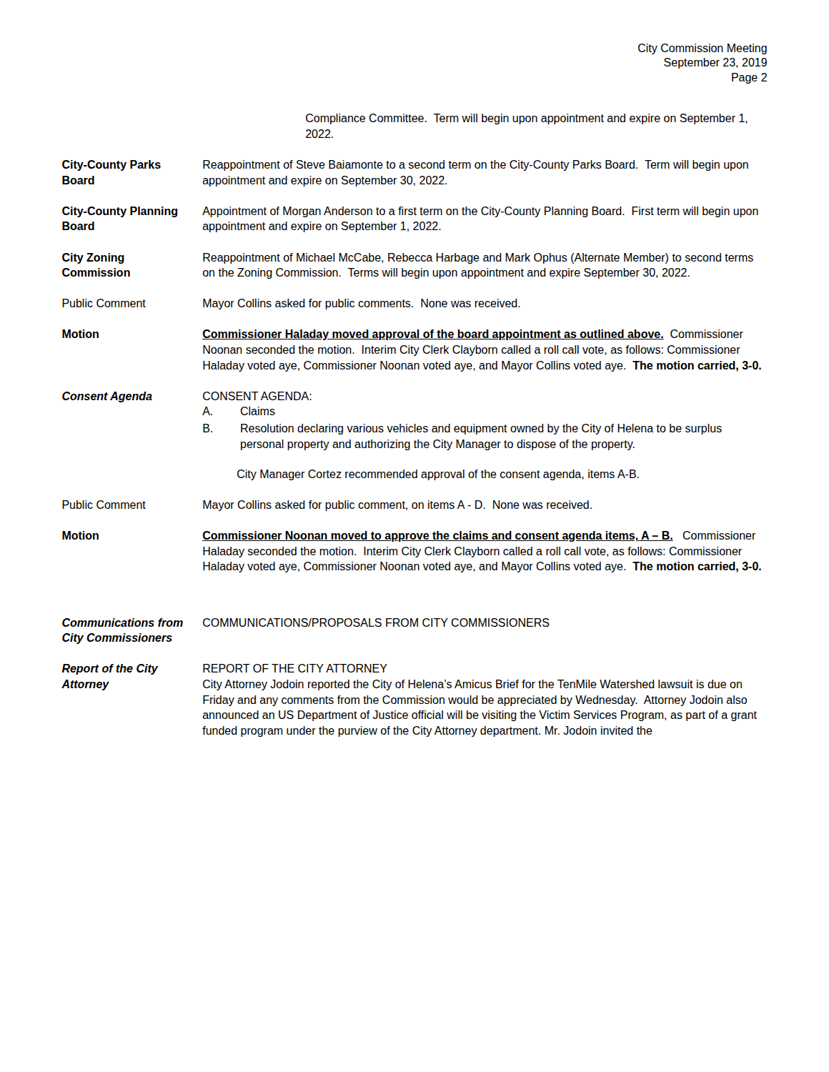City Commission Meeting
September 23, 2019
Page 2
Compliance Committee. Term will begin upon appointment and expire on September 1, 2022.
City-County Parks Board
Reappointment of Steve Baiamonte to a second term on the City-County Parks Board. Term will begin upon appointment and expire on September 30, 2022.
City-County Planning Board
Appointment of Morgan Anderson to a first term on the City-County Planning Board. First term will begin upon appointment and expire on September 1, 2022.
City Zoning Commission
Reappointment of Michael McCabe, Rebecca Harbage and Mark Ophus (Alternate Member) to second terms on the Zoning Commission. Terms will begin upon appointment and expire September 30, 2022.
Public Comment
Mayor Collins asked for public comments. None was received.
Motion
Commissioner Haladay moved approval of the board appointment as outlined above. Commissioner Noonan seconded the motion. Interim City Clerk Clayborn called a roll call vote, as follows: Commissioner Haladay voted aye, Commissioner Noonan voted aye, and Mayor Collins voted aye. The motion carried, 3-0.
Consent Agenda
CONSENT AGENDA:
A. Claims
B. Resolution declaring various vehicles and equipment owned by the City of Helena to be surplus personal property and authorizing the City Manager to dispose of the property.
City Manager Cortez recommended approval of the consent agenda, items A-B.
Public Comment
Mayor Collins asked for public comment, on items A - D. None was received.
Motion
Commissioner Noonan moved to approve the claims and consent agenda items, A – B. Commissioner Haladay seconded the motion. Interim City Clerk Clayborn called a roll call vote, as follows: Commissioner Haladay voted aye, Commissioner Noonan voted aye, and Mayor Collins voted aye. The motion carried, 3-0.
Communications from
City Commissioners
COMMUNICATIONS/PROPOSALS FROM CITY COMMISSIONERS
Report of the City
Attorney
REPORT OF THE CITY ATTORNEY
City Attorney Jodoin reported the City of Helena’s Amicus Brief for the TenMile Watershed lawsuit is due on Friday and any comments from the Commission would be appreciated by Wednesday. Attorney Jodoin also announced an US Department of Justice official will be visiting the Victim Services Program, as part of a grant funded program under the purview of the City Attorney department. Mr. Jodoin invited the